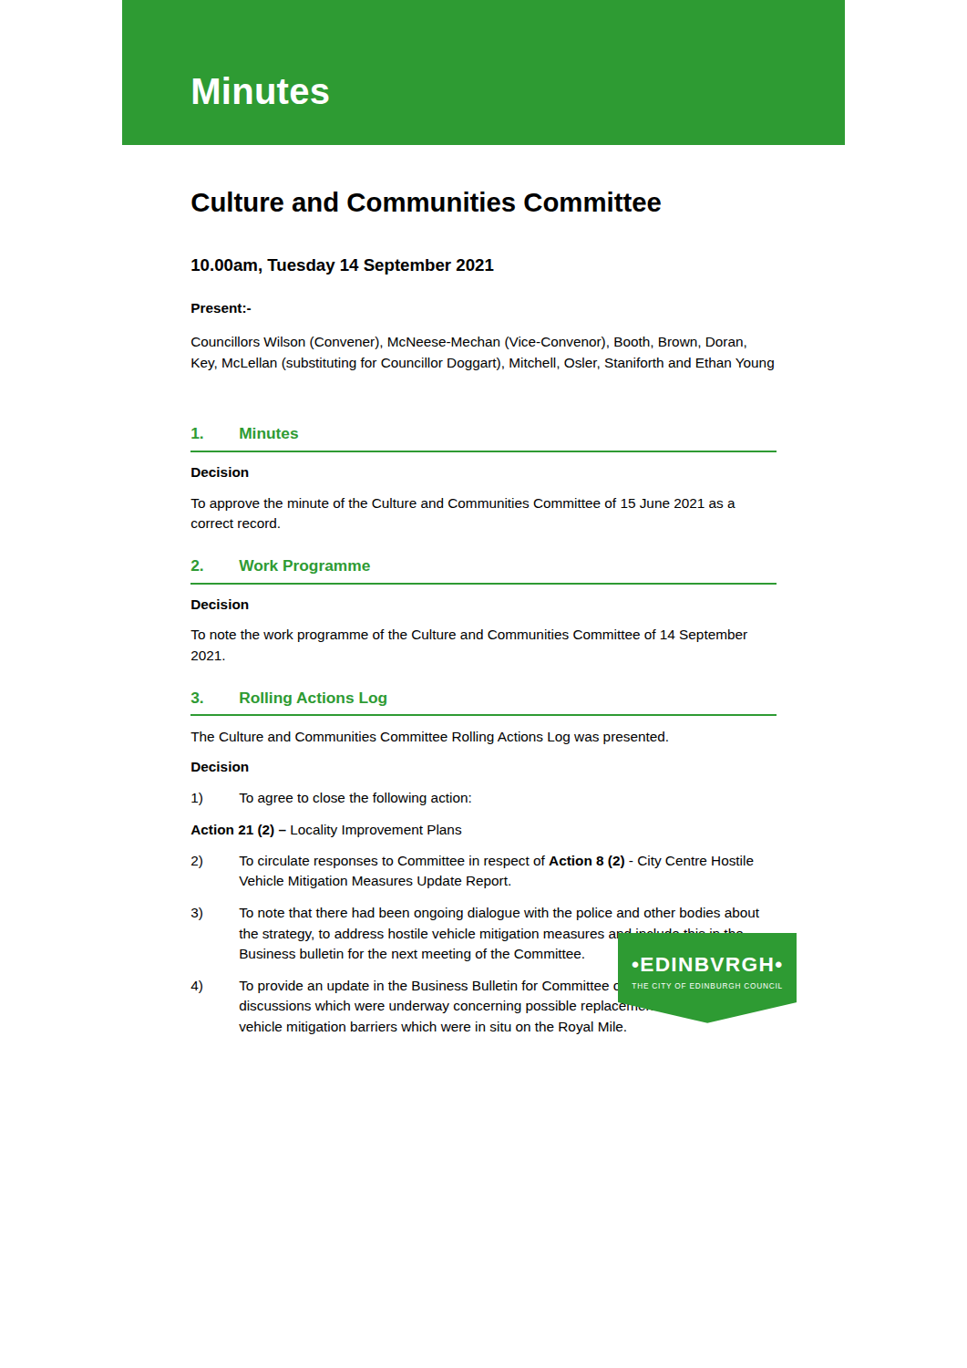Minutes
Culture and Communities Committee
10.00am, Tuesday 14 September 2021
Present:-
Councillors Wilson (Convener), McNeese-Mechan (Vice-Convenor), Booth, Brown, Doran, Key, McLellan (substituting for Councillor Doggart), Mitchell, Osler, Staniforth and Ethan Young
1. Minutes
Decision
To approve the minute of the Culture and Communities Committee of 15 June 2021 as a correct record.
2. Work Programme
Decision
To note the work programme of the Culture and Communities Committee of 14 September 2021.
3. Rolling Actions Log
The Culture and Communities Committee Rolling Actions Log was presented.
Decision
1) To agree to close the following action:
Action 21 (2) – Locality Improvement Plans
2) To circulate responses to Committee in respect of Action 8 (2) - City Centre Hostile Vehicle Mitigation Measures Update Report.
3) To note that there had been ongoing dialogue with the police and other bodies about the strategy, to address hostile vehicle mitigation measures and include this in the Business bulletin for the next meeting of the Committee.
4) To provide an update in the Business Bulletin for Committee on 16 November 2021 on discussions which were underway concerning possible replacements for the hostile vehicle mitigation barriers which were in situ on the Royal Mile.
•EDINBVRGH•
The City of Edinburgh Council